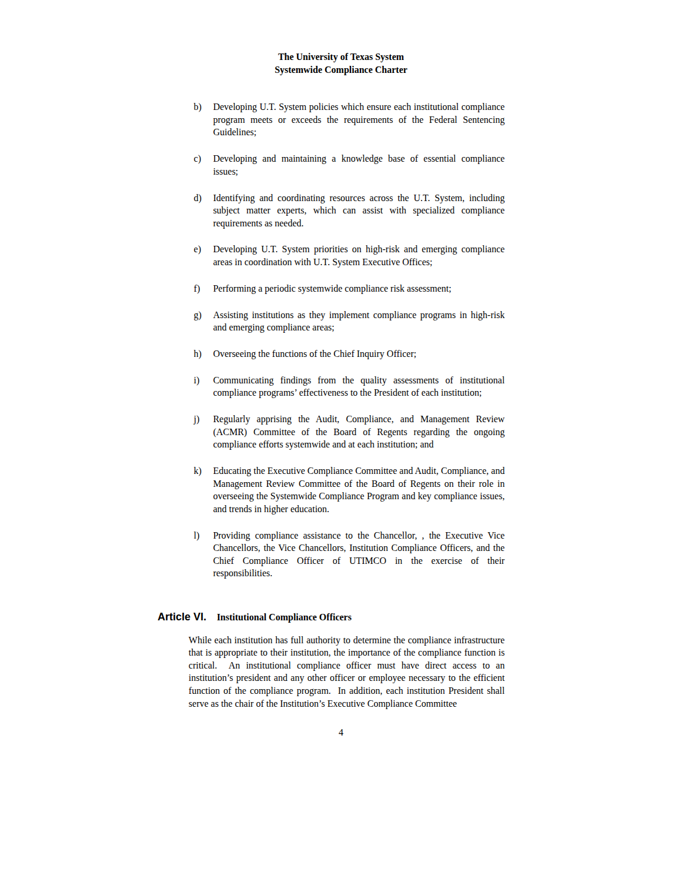The University of Texas System Systemwide Compliance Charter
b) Developing U.T. System policies which ensure each institutional compliance program meets or exceeds the requirements of the Federal Sentencing Guidelines;
c) Developing and maintaining a knowledge base of essential compliance issues;
d) Identifying and coordinating resources across the U.T. System, including subject matter experts, which can assist with specialized compliance requirements as needed.
e) Developing U.T. System priorities on high-risk and emerging compliance areas in coordination with U.T. System Executive Offices;
f) Performing a periodic systemwide compliance risk assessment;
g) Assisting institutions as they implement compliance programs in high-risk and emerging compliance areas;
h) Overseeing the functions of the Chief Inquiry Officer;
i) Communicating findings from the quality assessments of institutional compliance programs’ effectiveness to the President of each institution;
j) Regularly apprising the Audit, Compliance, and Management Review (ACMR) Committee of the Board of Regents regarding the ongoing compliance efforts systemwide and at each institution; and
k) Educating the Executive Compliance Committee and Audit, Compliance, and Management Review Committee of the Board of Regents on their role in overseeing the Systemwide Compliance Program and key compliance issues, and trends in higher education.
l) Providing compliance assistance to the Chancellor, , the Executive Vice Chancellors, the Vice Chancellors, Institution Compliance Officers, and the Chief Compliance Officer of UTIMCO in the exercise of their responsibilities.
Article VI. Institutional Compliance Officers
While each institution has full authority to determine the compliance infrastructure that is appropriate to their institution, the importance of the compliance function is critical. An institutional compliance officer must have direct access to an institution’s president and any other officer or employee necessary to the efficient function of the compliance program. In addition, each institution President shall serve as the chair of the Institution’s Executive Compliance Committee
4